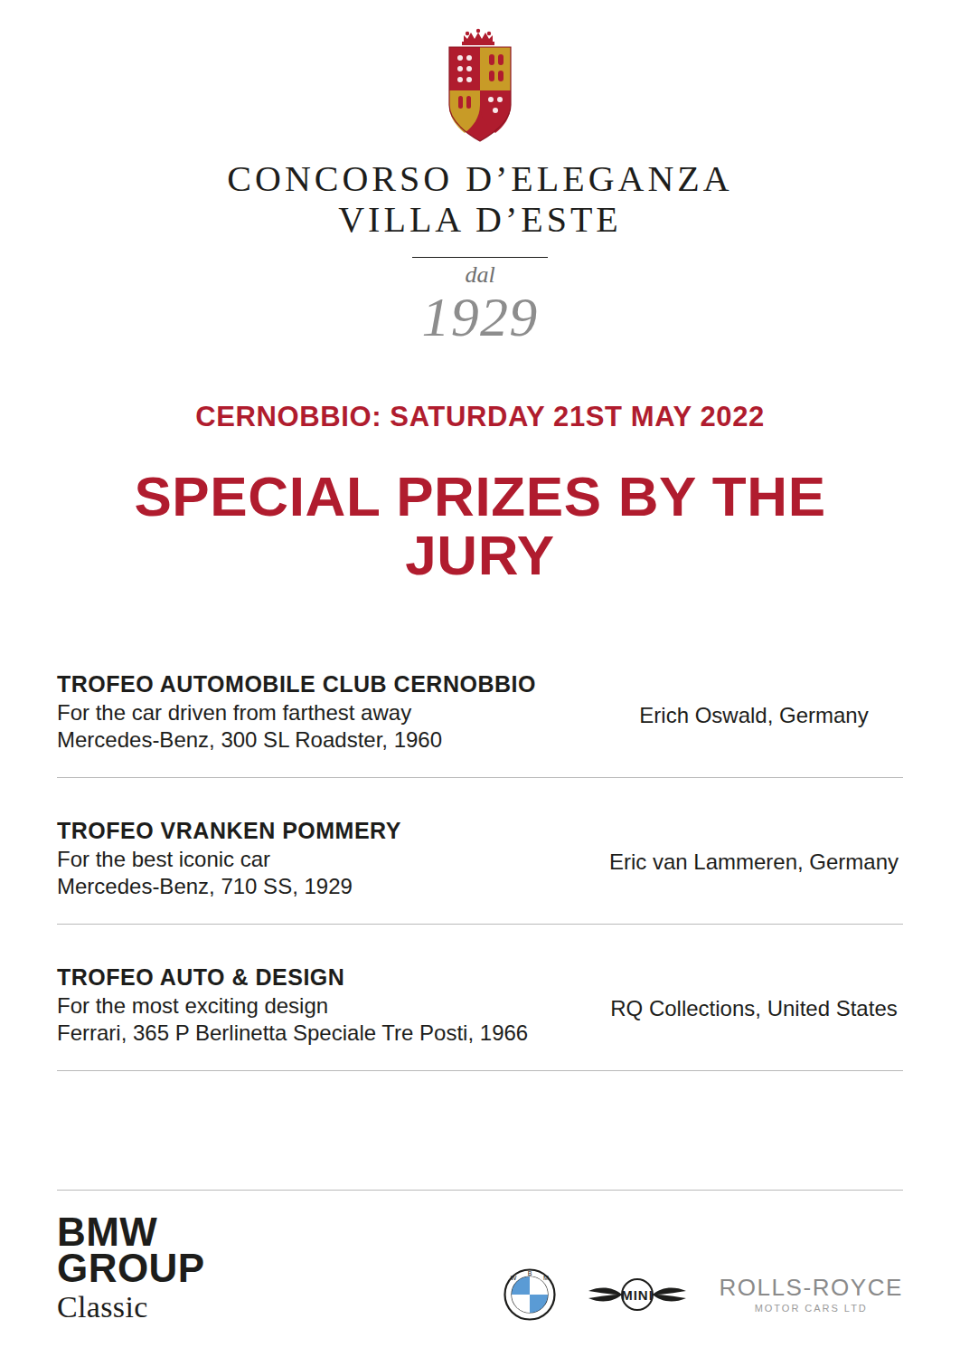Concorso d’EleganzaVilla d’Este
dal
1929
Cernobbio: Saturday 21st May 2022
Special Prizes by the Jury
Trofeo Automobile Club Cernobbio
For the car driven from farthest away
Mercedes-Benz, 300 SL Roadster, 1960
Erich Oswald, Germany
Trofeo Vranken Pommery
For the best iconic car
Mercedes-Benz, 710 SS, 1929
Eric van Lammeren, Germany
Trofeo Auto & Design
For the most exciting design
Ferrari, 365 P Berlinetta Speciale Tre Posti, 1966
RQ Collections, United States
BMW Group Classic
B M W MINI
Rolls-Royce
Motor Cars Ltd